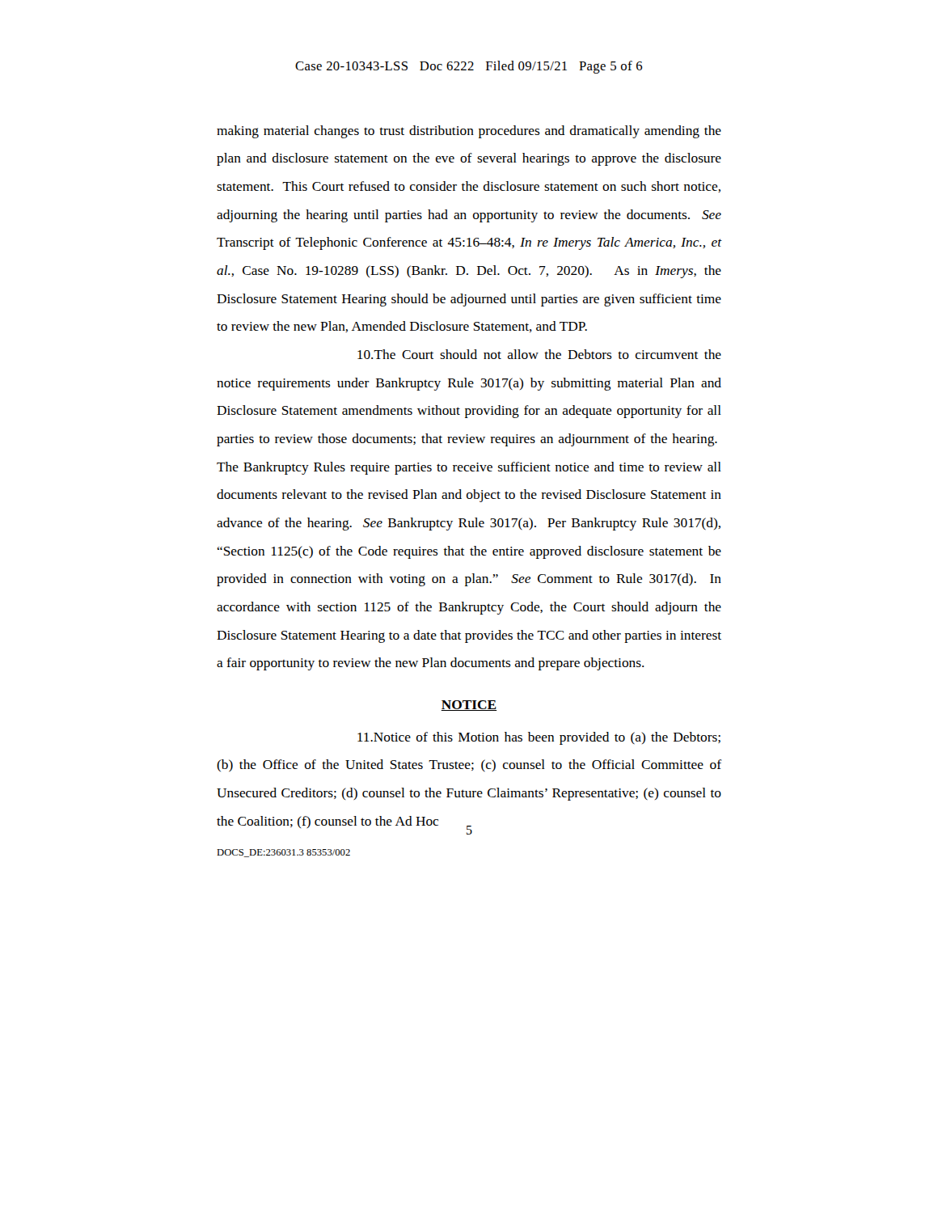Case 20-10343-LSS Doc 6222 Filed 09/15/21 Page 5 of 6
making material changes to trust distribution procedures and dramatically amending the plan and disclosure statement on the eve of several hearings to approve the disclosure statement. This Court refused to consider the disclosure statement on such short notice, adjourning the hearing until parties had an opportunity to review the documents. See Transcript of Telephonic Conference at 45:16–48:4, In re Imerys Talc America, Inc., et al., Case No. 19-10289 (LSS) (Bankr. D. Del. Oct. 7, 2020). As in Imerys, the Disclosure Statement Hearing should be adjourned until parties are given sufficient time to review the new Plan, Amended Disclosure Statement, and TDP.
10. The Court should not allow the Debtors to circumvent the notice requirements under Bankruptcy Rule 3017(a) by submitting material Plan and Disclosure Statement amendments without providing for an adequate opportunity for all parties to review those documents; that review requires an adjournment of the hearing. The Bankruptcy Rules require parties to receive sufficient notice and time to review all documents relevant to the revised Plan and object to the revised Disclosure Statement in advance of the hearing. See Bankruptcy Rule 3017(a). Per Bankruptcy Rule 3017(d), “Section 1125(c) of the Code requires that the entire approved disclosure statement be provided in connection with voting on a plan.” See Comment to Rule 3017(d). In accordance with section 1125 of the Bankruptcy Code, the Court should adjourn the Disclosure Statement Hearing to a date that provides the TCC and other parties in interest a fair opportunity to review the new Plan documents and prepare objections.
NOTICE
11. Notice of this Motion has been provided to (a) the Debtors; (b) the Office of the United States Trustee; (c) counsel to the Official Committee of Unsecured Creditors; (d) counsel to the Future Claimants’ Representative; (e) counsel to the Coalition; (f) counsel to the Ad Hoc
5
DOCS_DE:236031.3 85353/002